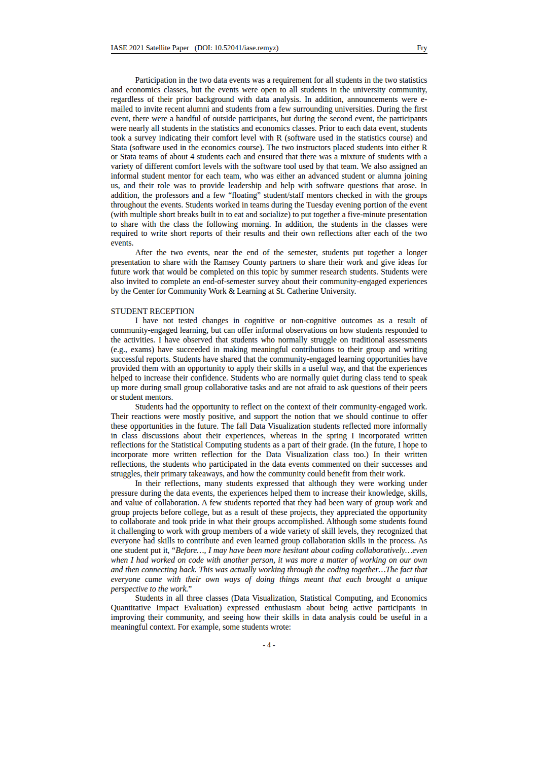IASE 2021 Satellite Paper (DOI: 10.52041/iase.remyz) Fry
Participation in the two data events was a requirement for all students in the two statistics and economics classes, but the events were open to all students in the university community, regardless of their prior background with data analysis. In addition, announcements were e-mailed to invite recent alumni and students from a few surrounding universities. During the first event, there were a handful of outside participants, but during the second event, the participants were nearly all students in the statistics and economics classes. Prior to each data event, students took a survey indicating their comfort level with R (software used in the statistics course) and Stata (software used in the economics course). The two instructors placed students into either R or Stata teams of about 4 students each and ensured that there was a mixture of students with a variety of different comfort levels with the software tool used by that team. We also assigned an informal student mentor for each team, who was either an advanced student or alumna joining us, and their role was to provide leadership and help with software questions that arose. In addition, the professors and a few “floating” student/staff mentors checked in with the groups throughout the events. Students worked in teams during the Tuesday evening portion of the event (with multiple short breaks built in to eat and socialize) to put together a five-minute presentation to share with the class the following morning. In addition, the students in the classes were required to write short reports of their results and their own reflections after each of the two events.
After the two events, near the end of the semester, students put together a longer presentation to share with the Ramsey County partners to share their work and give ideas for future work that would be completed on this topic by summer research students. Students were also invited to complete an end-of-semester survey about their community-engaged experiences by the Center for Community Work & Learning at St. Catherine University.
Student Reception
I have not tested changes in cognitive or non-cognitive outcomes as a result of community-engaged learning, but can offer informal observations on how students responded to the activities. I have observed that students who normally struggle on traditional assessments (e.g., exams) have succeeded in making meaningful contributions to their group and writing successful reports. Students have shared that the community-engaged learning opportunities have provided them with an opportunity to apply their skills in a useful way, and that the experiences helped to increase their confidence. Students who are normally quiet during class tend to speak up more during small group collaborative tasks and are not afraid to ask questions of their peers or student mentors.
Students had the opportunity to reflect on the context of their community-engaged work. Their reactions were mostly positive, and support the notion that we should continue to offer these opportunities in the future. The fall Data Visualization students reflected more informally in class discussions about their experiences, whereas in the spring I incorporated written reflections for the Statistical Computing students as a part of their grade. (In the future, I hope to incorporate more written reflection for the Data Visualization class too.) In their written reflections, the students who participated in the data events commented on their successes and struggles, their primary takeaways, and how the community could benefit from their work.
In their reflections, many students expressed that although they were working under pressure during the data events, the experiences helped them to increase their knowledge, skills, and value of collaboration. A few students reported that they had been wary of group work and group projects before college, but as a result of these projects, they appreciated the opportunity to collaborate and took pride in what their groups accomplished. Although some students found it challenging to work with group members of a wide variety of skill levels, they recognized that everyone had skills to contribute and even learned group collaboration skills in the process. As one student put it, “Before…, I may have been more hesitant about coding collaboratively…even when I had worked on code with another person, it was more a matter of working on our own and then connecting back. This was actually working through the coding together…The fact that everyone came with their own ways of doing things meant that each brought a unique perspective to the work.”
Students in all three classes (Data Visualization, Statistical Computing, and Economics Quantitative Impact Evaluation) expressed enthusiasm about being active participants in improving their community, and seeing how their skills in data analysis could be useful in a meaningful context. For example, some students wrote:
- 4 -